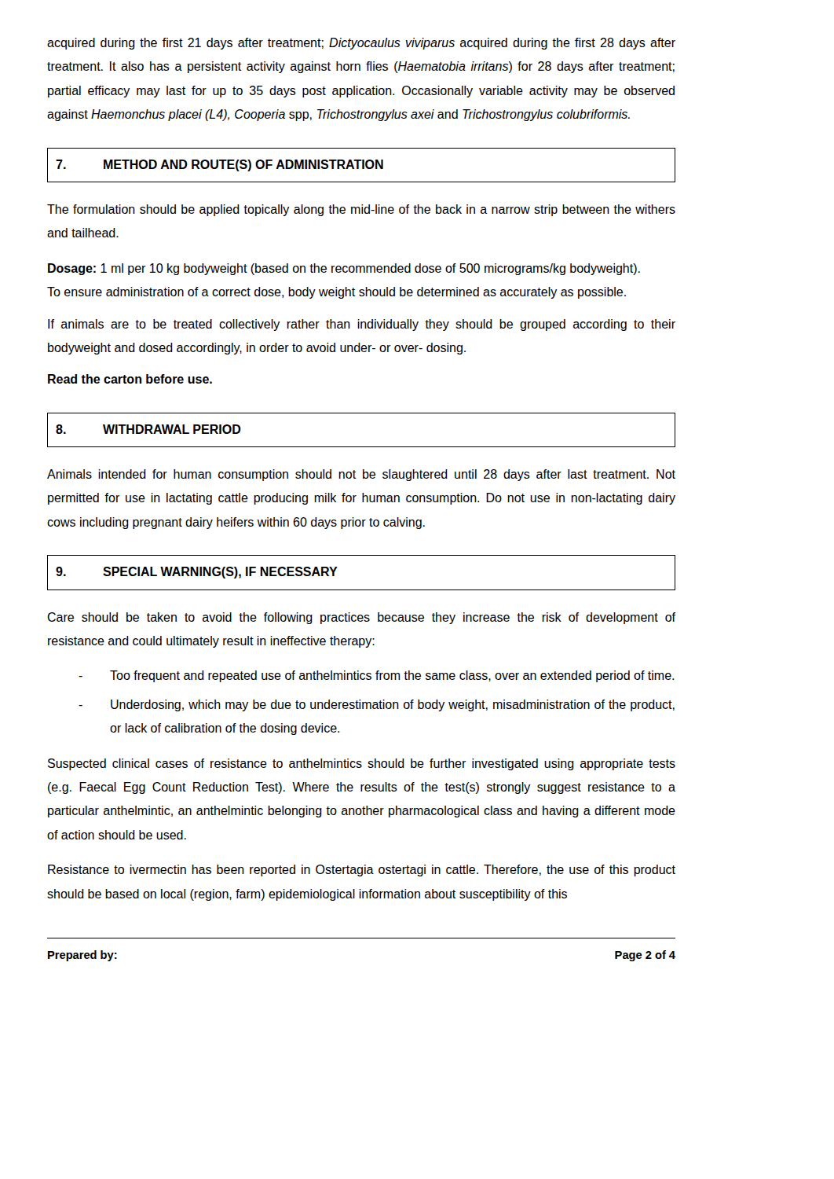acquired during the first 21 days after treatment; Dictyocaulus viviparus acquired during the first 28 days after treatment. It also has a persistent activity against horn flies (Haematobia irritans) for 28 days after treatment; partial efficacy may last for up to 35 days post application. Occasionally variable activity may be observed against Haemonchus placei (L4), Cooperia spp, Trichostrongylus axei and Trichostrongylus colubriformis.
7. METHOD AND ROUTE(S) OF ADMINISTRATION
The formulation should be applied topically along the mid-line of the back in a narrow strip between the withers and tailhead.
Dosage: 1 ml per 10 kg bodyweight (based on the recommended dose of 500 micrograms/kg bodyweight).
To ensure administration of a correct dose, body weight should be determined as accurately as possible.
If animals are to be treated collectively rather than individually they should be grouped according to their bodyweight and dosed accordingly, in order to avoid under- or over- dosing.
Read the carton before use.
8. WITHDRAWAL PERIOD
Animals intended for human consumption should not be slaughtered until 28 days after last treatment. Not permitted for use in lactating cattle producing milk for human consumption. Do not use in non-lactating dairy cows including pregnant dairy heifers within 60 days prior to calving.
9. SPECIAL WARNING(S), IF NECESSARY
Care should be taken to avoid the following practices because they increase the risk of development of resistance and could ultimately result in ineffective therapy:
Too frequent and repeated use of anthelmintics from the same class, over an extended period of time.
Underdosing, which may be due to underestimation of body weight, misadministration of the product, or lack of calibration of the dosing device.
Suspected clinical cases of resistance to anthelmintics should be further investigated using appropriate tests (e.g. Faecal Egg Count Reduction Test). Where the results of the test(s) strongly suggest resistance to a particular anthelmintic, an anthelmintic belonging to another pharmacological class and having a different mode of action should be used.
Resistance to ivermectin has been reported in Ostertagia ostertagi in cattle. Therefore, the use of this product should be based on local (region, farm) epidemiological information about susceptibility of this
Prepared by: Page 2 of 4